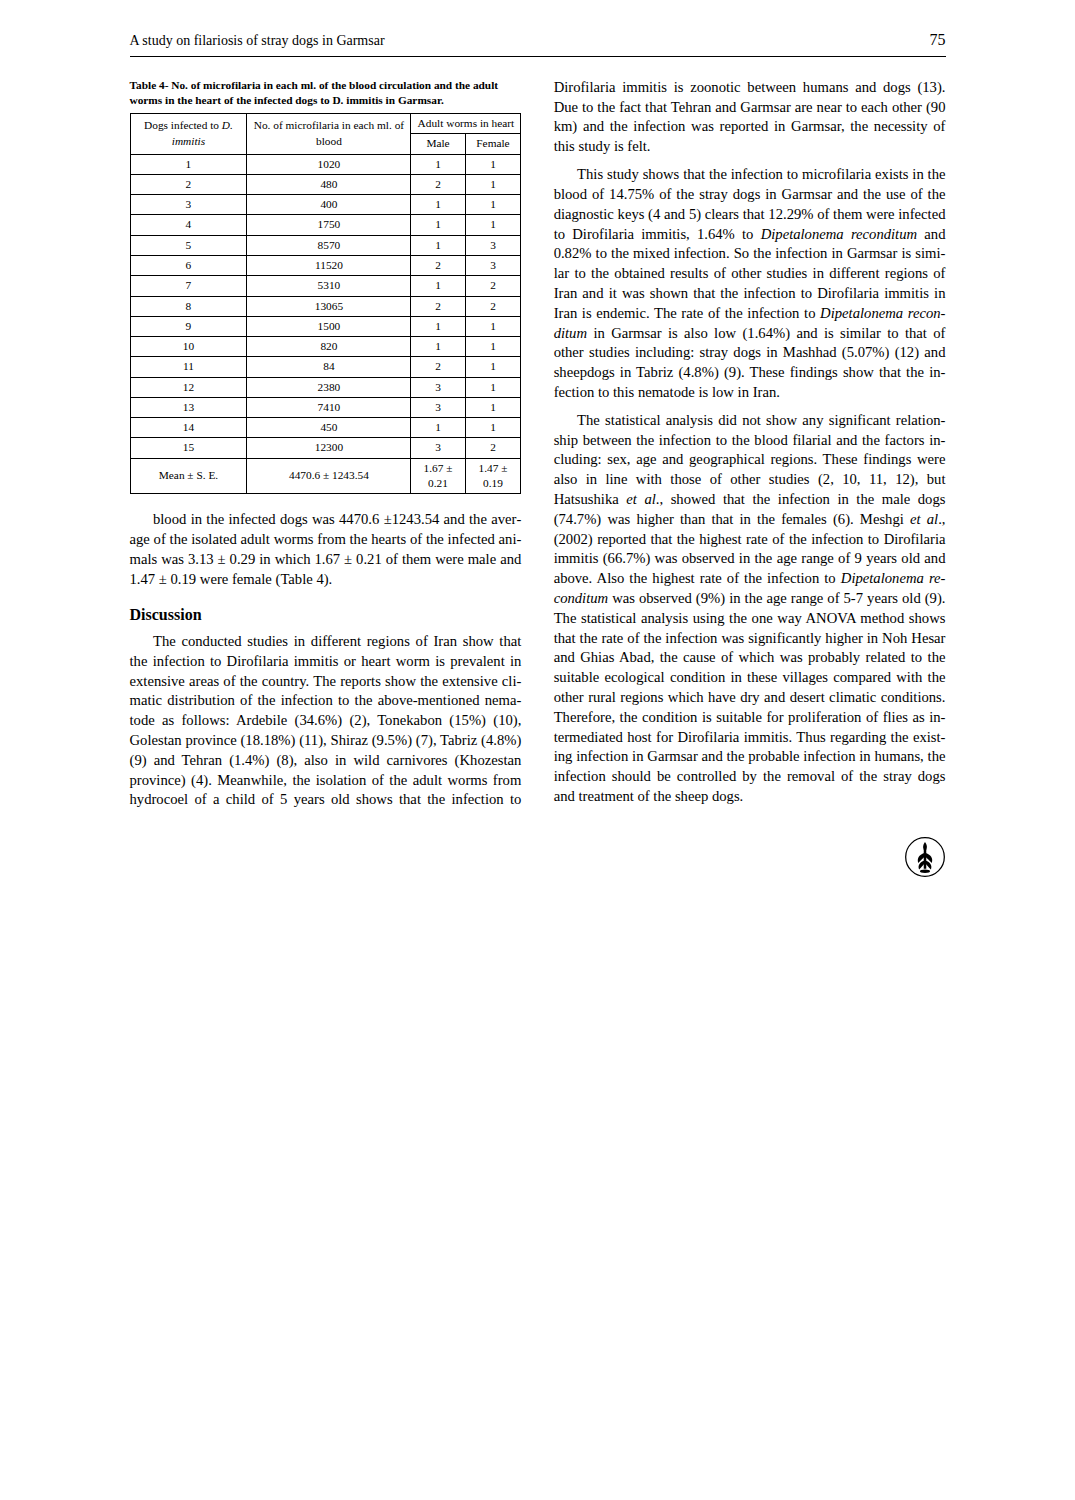A study on filariosis of stray dogs in Garmsar
75
Table 4- No. of microfilaria in each ml. of the blood circulation and the adult worms in the heart of the infected dogs to D. immitis in Garmsar.
| Dogs infected to D. immitis | No. of microfilaria in each ml. of blood | Adult worms in heart |
| --- | --- | --- |
| Male | Female |
| 1 | 1020 | 1 | 1 |
| 2 | 480 | 2 | 1 |
| 3 | 400 | 1 | 1 |
| 4 | 1750 | 1 | 1 |
| 5 | 8570 | 1 | 3 |
| 6 | 11520 | 2 | 3 |
| 7 | 5310 | 1 | 2 |
| 8 | 13065 | 2 | 2 |
| 9 | 1500 | 1 | 1 |
| 10 | 820 | 1 | 1 |
| 11 | 84 | 2 | 1 |
| 12 | 2380 | 3 | 1 |
| 13 | 7410 | 3 | 1 |
| 14 | 450 | 1 | 1 |
| 15 | 12300 | 3 | 2 |
| Mean ± S. E. | 4470.6 ± 1243.54 | 1.67 ± 0.21 | 1.47 ± 0.19 |
blood in the infected dogs was 4470.6 ±1243.54 and the average of the isolated adult worms from the hearts of the infected animals was 3.13 ± 0.29 in which 1.67 ± 0.21 of them were male and 1.47 ± 0.19 were female (Table 4).
Discussion
The conducted studies in different regions of Iran show that the infection to Dirofilaria immitis or heart worm is prevalent in extensive areas of the country. The reports show the extensive climatic distribution of the infection to the above-mentioned nematode as follows: Ardebile (34.6%) (2), Tonekabon (15%) (10), Golestan province (18.18%) (11), Shiraz (9.5%) (7), Tabriz (4.8%) (9) and Tehran (1.4%) (8), also in wild carnivores (Khozestan province) (4). Meanwhile, the isolation of the adult worms from hydrocoel of a child of 5 years old shows that the infection to Dirofilaria immitis is zoonotic between humans and dogs (13). Due to the fact that Tehran and Garmsar are near to each other (90 km) and the infection was reported in Garmsar, the necessity of this study is felt.
This study shows that the infection to microfilaria exists in the blood of 14.75% of the stray dogs in Garmsar and the use of the diagnostic keys (4 and 5) clears that 12.29% of them were infected to Dirofilaria immitis, 1.64% to Dipetalonema reconditum and 0.82% to the mixed infection. So the infection in Garmsar is similar to the obtained results of other studies in different regions of Iran and it was shown that the infection to Dirofilaria immitis in Iran is endemic. The rate of the infection to Dipetalonema reconditum in Garmsar is also low (1.64%) and is similar to that of other studies including: stray dogs in Mashhad (5.07%) (12) and sheepdogs in Tabriz (4.8%) (9). These findings show that the infection to this nematode is low in Iran.
The statistical analysis did not show any significant relationship between the infection to the blood filarial and the factors including: sex, age and geographical regions. These findings were also in line with those of other studies (2, 10, 11, 12), but Hatsushika et al., showed that the infection in the male dogs (74.7%) was higher than that in the females (6). Meshgi et al., (2002) reported that the highest rate of the infection to Dirofilaria immitis (66.7%) was observed in the age range of 9 years old and above. Also the highest rate of the infection to Dipetalonema reconditum was observed (9%) in the age range of 5-7 years old (9). The statistical analysis using the one way ANOVA method shows that the rate of the infection was significantly higher in Noh Hesar and Ghias Abad, the cause of which was probably related to the suitable ecological condition in these villages compared with the other rural regions which have dry and desert climatic conditions. Therefore, the condition is suitable for proliferation of flies as intermediated host for Dirofilaria immitis. Thus regarding the existing infection in Garmsar and the probable infection in humans, the infection should be controlled by the removal of the stray dogs and treatment of the sheep dogs.